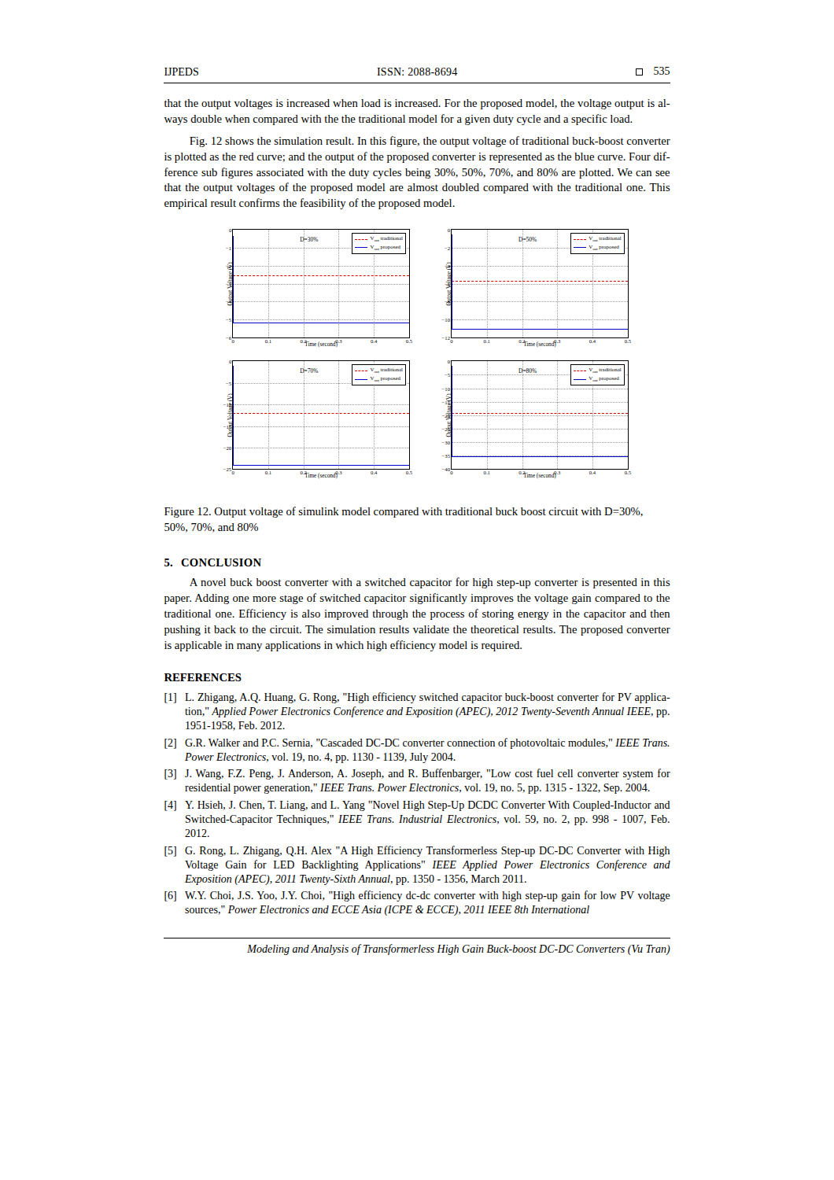IJPEDS
ISSN: 2088-8694
535
that the output voltages is increased when load is increased. For the proposed model, the voltage output is always double when compared with the the traditional model for a given duty cycle and a specific load.
Fig. 12 shows the simulation result. In this figure, the output voltage of traditional buck-boost converter is plotted as the red curve; and the output of the proposed converter is represented as the blue curve. Four difference sub figures associated with the duty cycles being 30%, 50%, 70%, and 80% are plotted. We can see that the output voltages of the proposed model are almost doubled compared with the traditional one. This empirical result confirms the feasibility of the proposed model.
D=30%
Vout traditional
Vout proposed
Output Voltage (V)
Time (second)
0
−1
−2
−3
−4
−5
−6
0
0.1
0.2
0.3
0.4
0.5
D=50%
Vout traditional
Vout proposed
Output Voltage (V)
Time (second)
0
−2
−4
−6
−8
−10
−12
0
0.1
0.2
0.3
0.4
0.5
D=70%
Vout traditional
Vout proposed
Output Voltage (V)
Time (second)
0
−5
−10
−15
−20
−25
0
0.1
0.2
0.3
0.4
0.5
D=80%
Vout traditional
Vout proposed
Output Voltage (V)
Time (second)
0
−5
−10
−15
−20
−25
−30
−35
−40
0
0.1
0.2
0.3
0.4
0.5
Figure 12. Output voltage of simulink model compared with traditional buck boost circuit with D=30%, 50%, 70%, and 80%
5. CONCLUSION
A novel buck boost converter with a switched capacitor for high step-up converter is presented in this paper. Adding one more stage of switched capacitor significantly improves the voltage gain compared to the traditional one. Efficiency is also improved through the process of storing energy in the capacitor and then pushing it back to the circuit. The simulation results validate the theoretical results. The proposed converter is applicable in many applications in which high efficiency model is required.
REFERENCES
[1] L. Zhigang, A.Q. Huang, G. Rong, "High efficiency switched capacitor buck-boost converter for PV application," Applied Power Electronics Conference and Exposition (APEC), 2012 Twenty-Seventh Annual IEEE, pp. 1951-1958, Feb. 2012.
[2] G.R. Walker and P.C. Sernia, "Cascaded DC-DC converter connection of photovoltaic modules," IEEE Trans. Power Electronics, vol. 19, no. 4, pp. 1130 - 1139, July 2004.
[3] J. Wang, F.Z. Peng, J. Anderson, A. Joseph, and R. Buffenbarger, "Low cost fuel cell converter system for residential power generation," IEEE Trans. Power Electronics, vol. 19, no. 5, pp. 1315 - 1322, Sep. 2004.
[4] Y. Hsieh, J. Chen, T. Liang, and L. Yang "Novel High Step-Up DCDC Converter With Coupled-Inductor and Switched-Capacitor Techniques," IEEE Trans. Industrial Electronics, vol. 59, no. 2, pp. 998 - 1007, Feb. 2012.
[5] G. Rong, L. Zhigang, Q.H. Alex "A High Efficiency Transformerless Step-up DC-DC Converter with High Voltage Gain for LED Backlighting Applications" IEEE Applied Power Electronics Conference and Exposition (APEC), 2011 Twenty-Sixth Annual, pp. 1350 - 1356, March 2011.
[6] W.Y. Choi, J.S. Yoo, J.Y. Choi, "High efficiency dc-dc converter with high step-up gain for low PV voltage sources," Power Electronics and ECCE Asia (ICPE & ECCE), 2011 IEEE 8th International
Modeling and Analysis of Transformerless High Gain Buck-boost DC-DC Converters (Vu Tran)